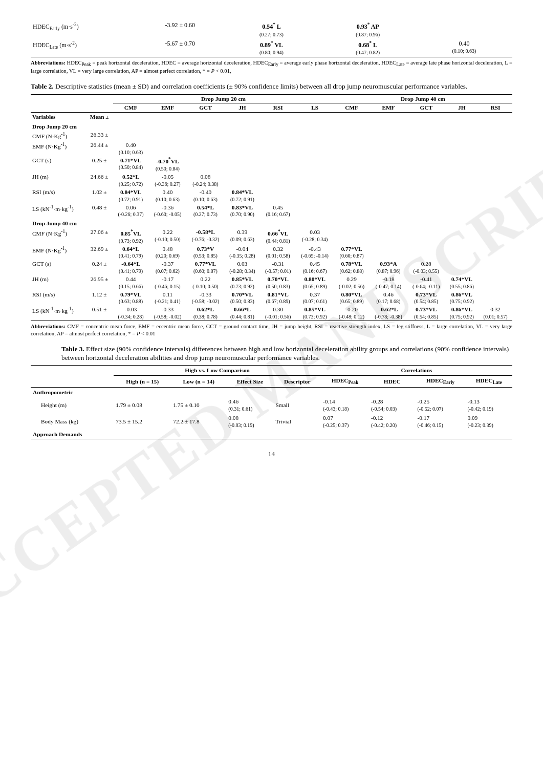ACCEPTED MANUSCRIPT
| HDEC Early (m·s -2 ) | -3.92 ± 0.60 | 0.54 * L (0.27; 0.73) | 0.93 * AP (0.87; 0.96) | |
| HDEC Late (m·s -2 ) | -5.67 ± 0.70 | 0.89 * VL (0.80; 0.94) | 0.68 * L (0.47; 0.82) | 0.40 (0.10; 0.63) |
Abbreviations: HDECPeak = peak horizontal deceleration, HDEC = average horizontal deceleration, HDECEarly = average early phase horizontal deceleration, HDECLate = average late phase horizontal deceleration, L = large correlation, VL = very large correlation, AP = almost perfect correlation, * = P < 0.01,
Table 2. Descriptive statistics (mean ± SD) and correlation coefficients (± 90% confidence limits) between all drop jump neuromuscular performance variables.
| | | Drop Jump 20 cm | Drop Jump 40 cm |
| --- | --- | --- | --- |
| CMF | EMF | GCT | JH | RSI | LS | CMF | EMF | GCT | JH | RSI |
| Variables | Mean ± | |
| Drop Jump 20 cm |
| CMF (N·Kg -1 ) | 26.33 ± | | | | | | | | | | | |
| EMF (N·Kg -1 ) | 26.44 ± | 0.40 (0.10; 0.63) | | | | | | | | | | |
| GCT (s) | 0.25 ± | 0.71*VL (0.50; 0.84) | -0.70 * VL (0.50; 0.84) | | | | | | | | | |
| JH (m) | 24.66 ± | 0.52*L (0.25; 0.72) | -0.05 (-0.36; 0.27) | 0.08 (-0.24; 0.38) | | | | | | | | |
| RSI (m/s) | 1.02 ± | 0.84*VL (0.72; 0.91) | 0.40 (0.10; 0.63) | -0.40 (0.10; 0.63) | 0.84*VL (0.72; 0.91) | | | | | | | |
| LS (kN -1 ·m·kg -1 ) | 0.48 ± | 0.06 (-0.26; 0.37) | -0.36 (-0.60; -0.05) | 0.54*L (0.27; 0.73) | 0.83*VL (0.70; 0.90) | 0.45 (0.16; 0.67) | | | | | | |
| Drop Jump 40 cm |
| CMF (N·Kg -1 ) | 27.06 ± | 0.85 * VL (0.73; 0.92) | 0.22 (-0.10; 0.50) | -0.58*L (-0.76; -0.32) | 0.39 (0.09; 0.63) | 0.66 * VL (0.44; 0.81) | 0.03 (-0.28; 0.34) | | | | | |
| EMF (N·Kg -1 ) | 32.69 ± | 0.64*L (0.41; 0.79) | 0.48 (0.20; 0.69) | 0.73*V (0.53; 0.85) | -0.04 (-0.35; 0.28) | 0.32 (0.01; 0.58) | -0.43 (-0.65; -0.14) | 0.77*VL (0.60; 0.87) | | | | |
| GCT (s) | 0.24 ± | -0.64*L (0.41; 0.79) | -0.37 (0.07; 0.62) | 0.77*VL (0.60; 0.87) | 0.03 (-0.28; 0.34) | -0.31 (-0.57; 0.01) | 0.45 (0.16; 0.67) | 0.78*VL (0.62; 0.88) | 0.93*A (0.87; 0.96) | 0.28 (-0.03; 0.55) | | |
| JH (m) | 26.95 ± | 0.44 (0.15; 0.66) | -0.17 (-0.46; 0.15) | 0.22 (-0.10; 0.50) | 0.85*VL (0.73; 0.92) | 0.70*VL (0.50; 0.83) | 0.80*VL (0.65; 0.89) | 0.29 (-0.02; 0.56) | -0.18 (-0.47; 0.14) | -0.41 (-0.64; -0.11) | 0.74*VL (0.55; 0.86) | |
| RSI (m/s) | 1.12 ± | 0.79*VL (0.63; 0.88) | 0.11 (-0.21; 0.41) | -0.33 (-0.58; -0.02) | 0.70*VL (0.50; 0.83) | 0.81*VL (0.67; 0.89) | 0.37 (0.07; 0.61) | 0.80*VL (0.65; 0.89) | 0.46 (0.17; 0.68) | 0.73*VL (0.54; 0.85) | 0.86*VL (0.75; 0.92) | |
| LS (kN -1 ·m·kg -1 ) | 0.51 ± | -0.03 (-0.34; 0.28) | -0.33 (-0.58; -0.02) | 0.62*L (0.38; 0.78) | 0.66*L (0.44; 0.81) | 0.30 (-0.01; 0.56) | 0.85*VL (0.73; 0.92) | -0.20 (-0.48; 0.12) | -0.62*L (-0.78; -0.38) | 0.73*VL (0.54; 0.85) | 0.86*VL (0.75; 0.92) | 0.32 (0.01; 0.57) |
Abbreviations: CMF = concentric mean force, EMF = eccentric mean force, GCT = ground contact time, JH = jump height, RSI = reactive strength index, LS = leg stiffness, L = large correlation, VL = very large correlation, AP = almost perfect correlation, * = P < 0.01
Table 3. Effect size (90% confidence intervals) differences between high and low horizontal deceleration ability groups and correlations (90% confidence intervals) between horizontal deceleration abilities and drop jump neuromuscular performance variables.
| | High vs. Low Comparison | Correlations |
| --- | --- | --- |
| High (n = 15) | Low (n = 14) | Effect Size | Descriptor | HDEC Peak | HDEC | HDEC Early | HDEC Late |
| Anthropometric | |
| Height (m) | 1.79 ± 0.08 | 1.75 ± 0.10 | 0.46 (0.31; 0.61) | Small | -0.14 (-0.43; 0.18) | -0.28 (-0.54; 0.03) | -0.25 (-0.52; 0.07) | -0.13 (-0.42; 0.19) |
| Body Mass (kg) | 73.5 ± 15.2 | 72.2 ± 17.8 | 0.08 (-0.03; 0.19) | Trivial | 0.07 (-0.25; 0.37) | -0.12 (-0.42; 0.20) | -0.17 (-0.46; 0.15) | 0.09 (-0.23; 0.39) |
| Approach Demands | |
14